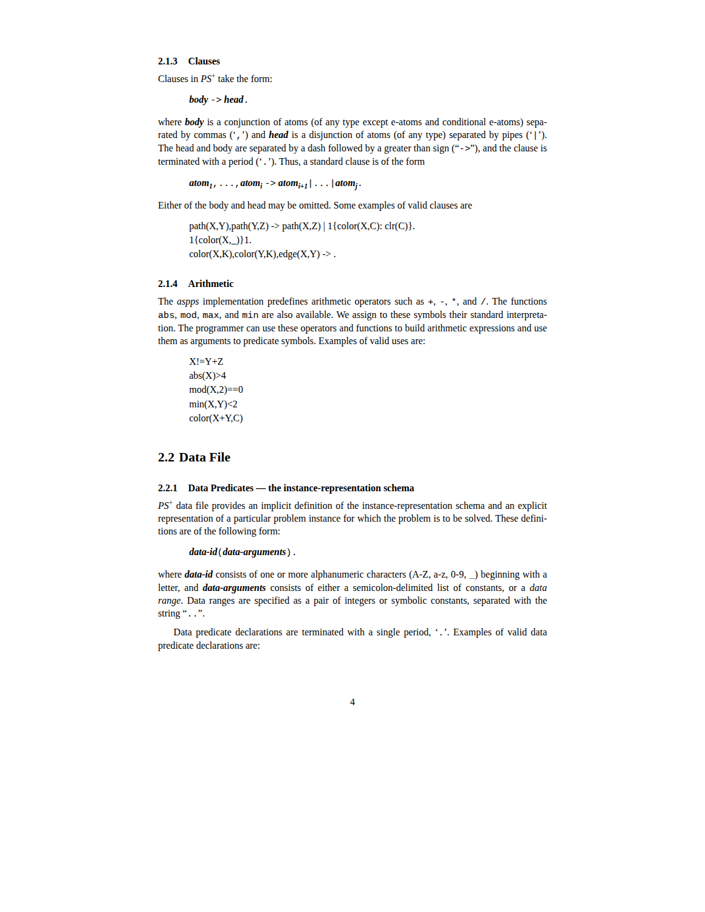2.1.3 Clauses
Clauses in PS+ take the form:
body -> head.
where body is a conjunction of atoms (of any type except e-atoms and conditional e-atoms) separated by commas (‘,’) and head is a disjunction of atoms (of any type) separated by pipes (‘|’). The head and body are separated by a dash followed by a greater than sign (“->”), and the clause is terminated with a period (‘.’). Thus, a standard clause is of the form
atom1,...,atomi -> atomi+1|...|atomj.
Either of the body and head may be omitted. Some examples of valid clauses are
path(X,Y),path(Y,Z) -> path(X,Z) | 1{color(X,C): clr(C)}. 1{color(X,_)}1. color(X,K),color(Y,K),edge(X,Y) -> .
2.1.4 Arithmetic
The aspps implementation predefines arithmetic operators such as +, -, *, and /. The functions abs, mod, max, and min are also available. We assign to these symbols their standard interpretation. The programmer can use these operators and functions to build arithmetic expressions and use them as arguments to predicate symbols. Examples of valid uses are:
X!=Y+Z abs(X)>4 mod(X,2)==0 min(X,Y)<2 color(X+Y,C)
2.2 Data File
2.2.1 Data Predicates — the instance-representation schema
PS+ data file provides an implicit definition of the instance-representation schema and an explicit representation of a particular problem instance for which the problem is to be solved. These definitions are of the following form:
data-id(data-arguments).
where data-id consists of one or more alphanumeric characters (A-Z, a-z, 0-9, _) beginning with a letter, and data-arguments consists of either a semicolon-delimited list of constants, or a data range. Data ranges are specified as a pair of integers or symbolic constants, separated with the string “..”.
Data predicate declarations are terminated with a single period, ‘.’. Examples of valid data predicate declarations are:
4